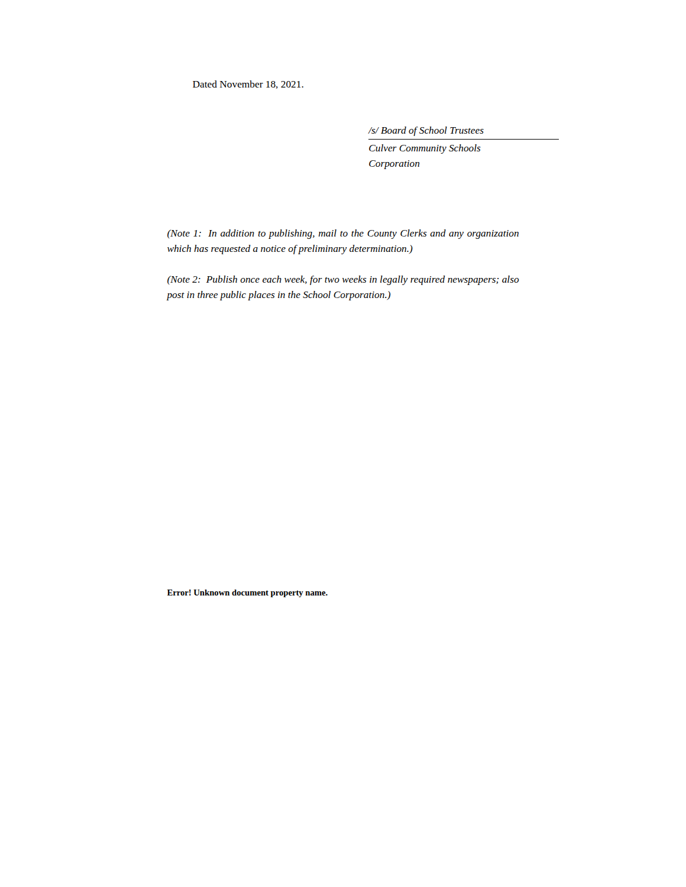Dated November 18, 2021.
/s/ Board of School Trustees Culver Community Schools Corporation
(Note 1: In addition to publishing, mail to the County Clerks and any organization which has requested a notice of preliminary determination.)
(Note 2: Publish once each week, for two weeks in legally required newspapers; also post in three public places in the School Corporation.)
Error! Unknown document property name.